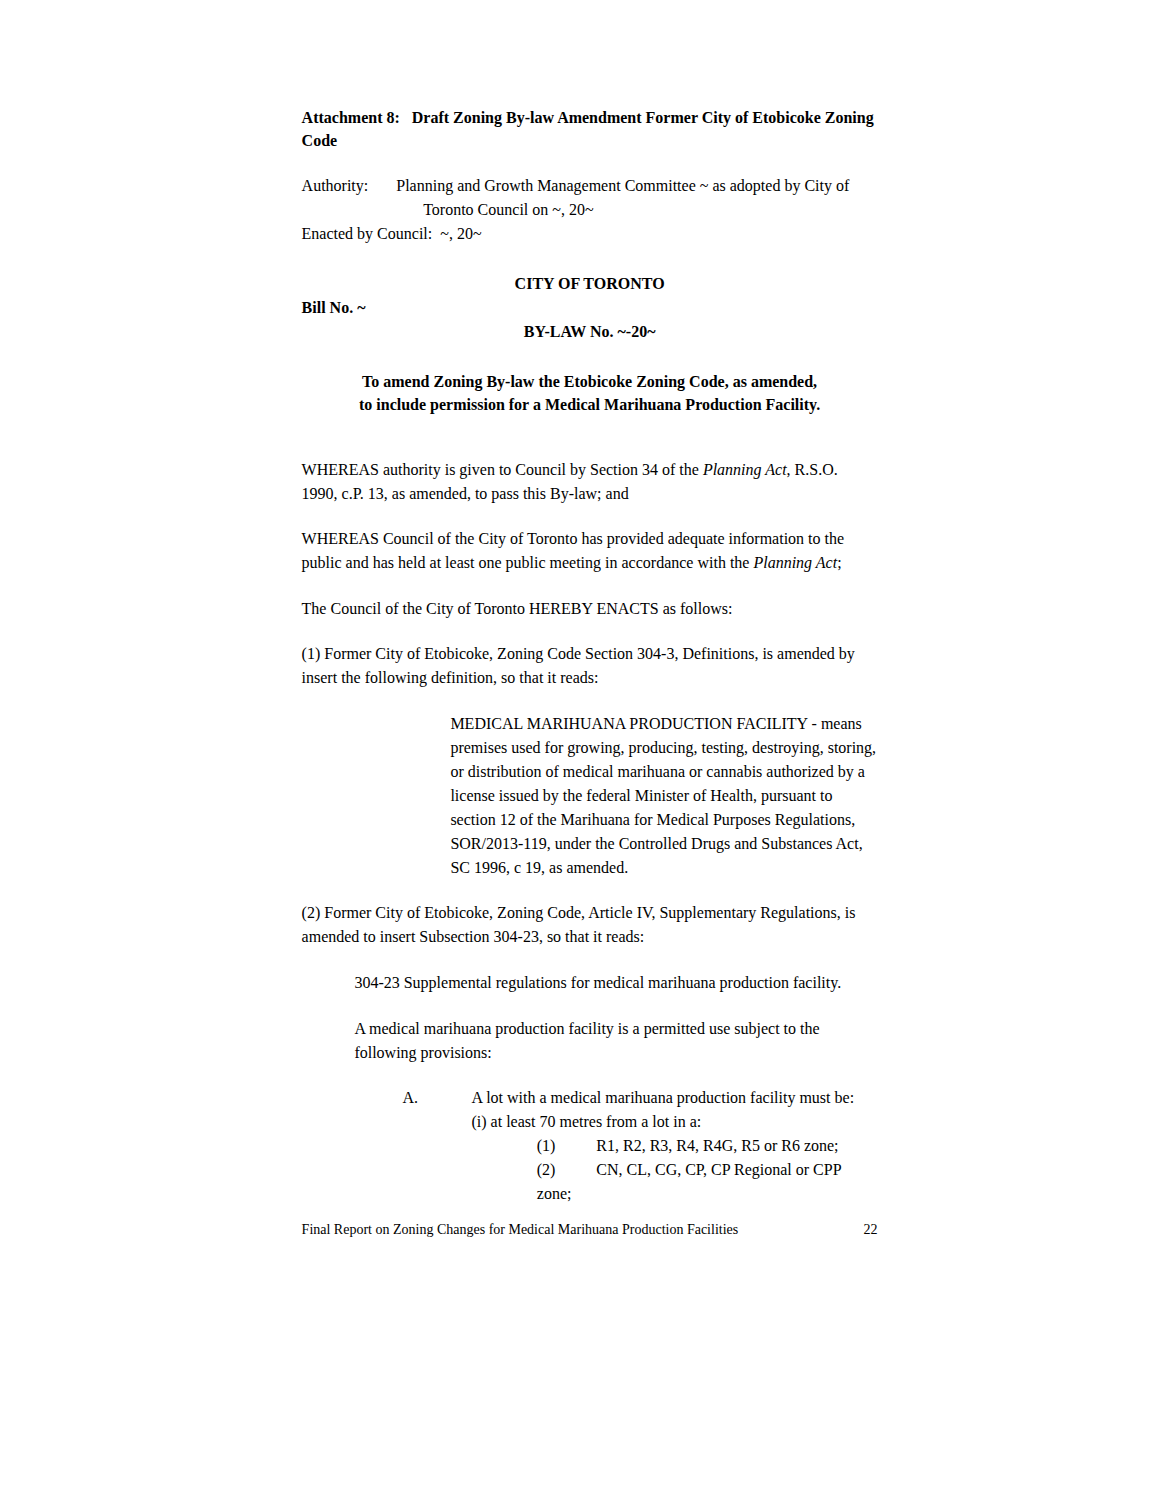Attachment 8: Draft Zoning By-law Amendment Former City of Etobicoke Zoning Code
Authority: Planning and Growth Management Committee ~ as adopted by City of Toronto Council on ~, 20~ Enacted by Council: ~, 20~
CITY OF TORONTO
Bill No. ~
BY-LAW No. ~-20~
To amend Zoning By-law the Etobicoke Zoning Code, as amended,
to include permission for a Medical Marihuana Production Facility.
WHEREAS authority is given to Council by Section 34 of the Planning Act, R.S.O. 1990, c.P. 13, as amended, to pass this By-law; and
WHEREAS Council of the City of Toronto has provided adequate information to the public and has held at least one public meeting in accordance with the Planning Act;
The Council of the City of Toronto HEREBY ENACTS as follows:
(1) Former City of Etobicoke, Zoning Code Section 304-3, Definitions, is amended by insert the following definition, so that it reads:
MEDICAL MARIHUANA PRODUCTION FACILITY - means premises used for growing, producing, testing, destroying, storing, or distribution of medical marihuana or cannabis authorized by a license issued by the federal Minister of Health, pursuant to section 12 of the Marihuana for Medical Purposes Regulations, SOR/2013-119, under the Controlled Drugs and Substances Act, SC 1996, c 19, as amended.
(2) Former City of Etobicoke, Zoning Code, Article IV, Supplementary Regulations, is amended to insert Subsection 304-23, so that it reads:
304-23 Supplemental regulations for medical marihuana production facility.
A medical marihuana production facility is a permitted use subject to the following provisions:
A. A lot with a medical marihuana production facility must be:
(i) at least 70 metres from a lot in a:
(1) R1, R2, R3, R4, R4G, R5 or R6 zone;
(2) CN, CL, CG, CP, CP Regional or CPP zone;
Final Report on Zoning Changes for Medical Marihuana Production Facilities 22